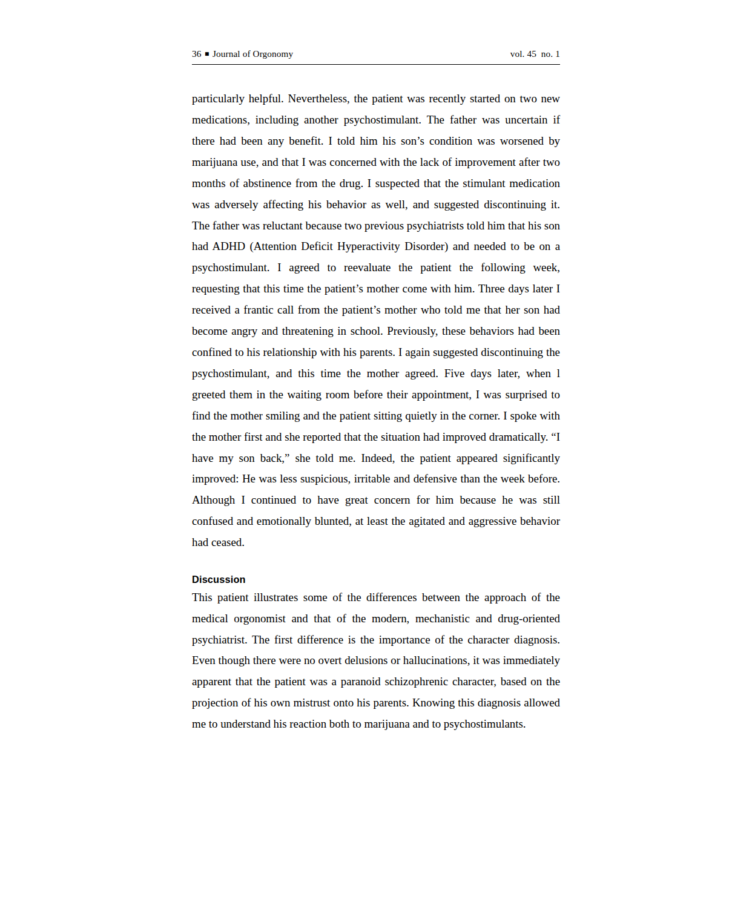36■Journal of Orgonomy vol. 45 no. 1
particularly helpful. Nevertheless, the patient was recently started on two new medications, including another psychostimulant. The father was uncertain if there had been any benefit. I told him his son’s condition was worsened by marijuana use, and that I was concerned with the lack of improvement after two months of abstinence from the drug. I suspected that the stimulant medication was adversely affecting his behavior as well, and suggested discontinuing it. The father was reluctant because two previous psychiatrists told him that his son had ADHD (Attention Deficit Hyperactivity Disorder) and needed to be on a psychostimulant. I agreed to reevaluate the patient the following week, requesting that this time the patient’s mother come with him. Three days later I received a frantic call from the patient’s mother who told me that her son had become angry and threatening in school. Previously, these behaviors had been confined to his relationship with his parents. I again suggested discontinuing the psychostimulant, and this time the mother agreed. Five days later, when l greeted them in the waiting room before their appointment, I was surprised to find the mother smiling and the patient sitting quietly in the corner. I spoke with the mother first and she reported that the situation had improved dramatically. “I have my son back,” she told me. Indeed, the patient appeared significantly improved: He was less suspicious, irritable and defensive than the week before. Although I continued to have great concern for him because he was still confused and emotionally blunted, at least the agitated and aggressive behavior had ceased.
Discussion
This patient illustrates some of the differences between the approach of the medical orgonomist and that of the modern, mechanistic and drug-oriented psychiatrist. The first difference is the importance of the character diagnosis. Even though there were no overt delusions or hallucinations, it was immediately apparent that the patient was a paranoid schizophrenic character, based on the projection of his own mistrust onto his parents. Knowing this diagnosis allowed me to understand his reaction both to marijuana and to psychostimulants.